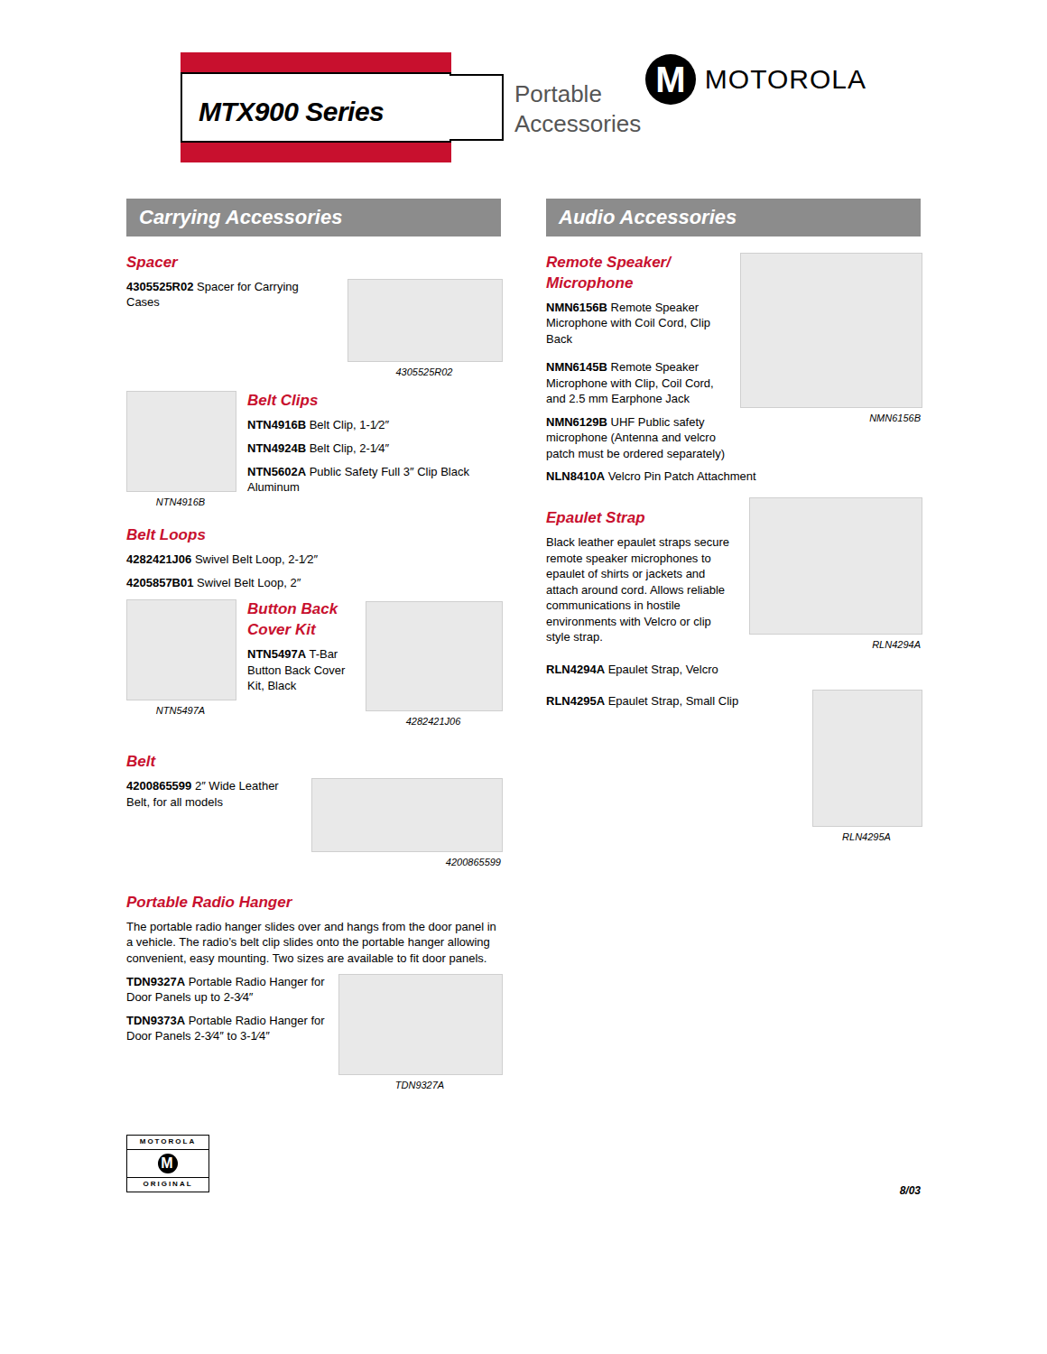MTX900 Series
Portable
Accessories
M
MOTOROLA
Carrying Accessories
Spacer
4305525R02
4305525R02 Spacer for Carrying Cases
NTN4916B
Belt Clips
NTN4916B Belt Clip, 1-1⁄2″
NTN4924B Belt Clip, 2-1⁄4″
NTN5602A Public Safety Full 3″ Clip Black Aluminum
Belt Loops
4282421J06 Swivel Belt Loop, 2-1⁄2″
4205857B01 Swivel Belt Loop, 2″
4282421J06
NTN5497A
Button Back
Cover Kit
NTN5497A T-Bar Button Back Cover Kit, Black
Belt
4200865599
4200865599 2″ Wide Leather Belt, for all models
Portable Radio Hanger
The portable radio hanger slides over and hangs from the door panel in a vehicle. The radio’s belt clip slides onto the portable hanger allowing convenient, easy mounting. Two sizes are available to fit door panels.
TDN9327A
TDN9327A Portable Radio Hanger for Door Panels up to 2-3⁄4″
TDN9373A Portable Radio Hanger for Door Panels 2-3⁄4″ to 3-1⁄4″
Audio Accessories
NMN6156B
Remote Speaker/
Microphone
NMN6156B Remote Speaker Microphone with Coil Cord, Clip Back
NMN6145B Remote Speaker Microphone with Clip, Coil Cord, and 2.5 mm Earphone Jack
NMN6129B UHF Public safety microphone (Antenna and velcro patch must be ordered separately)
NLN8410A Velcro Pin Patch Attachment
RLN4294A
Epaulet Strap
Black leather epaulet straps secure remote speaker microphones to epaulet of shirts or jackets and attach around cord. Allows reliable communications in hostile environments with Velcro or clip style strap.
RLN4294A Epaulet Strap, Velcro
RLN4295A
RLN4295A Epaulet Strap, Small Clip
MOTOROLA
M
ORIGINAL
8/03